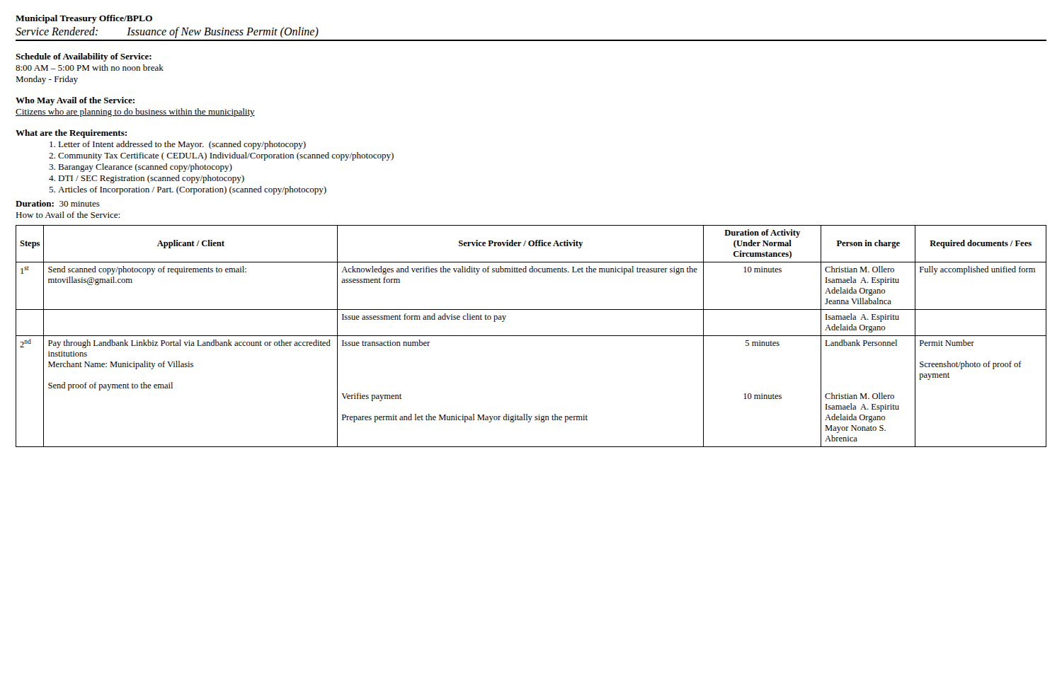Municipal Treasury Office/BPLO
Service Rendered: Issuance of New Business Permit (Online)
Schedule of Availability of Service:
8:00 AM – 5:00 PM with no noon break
Monday - Friday
Who May Avail of the Service:
Citizens who are planning to do business within the municipality
What are the Requirements:
Letter of Intent addressed to the Mayor. (scanned copy/photocopy)
Community Tax Certificate ( CEDULA) Individual/Corporation (scanned copy/photocopy)
Barangay Clearance (scanned copy/photocopy)
DTI / SEC Registration (scanned copy/photocopy)
Articles of Incorporation / Part. (Corporation) (scanned copy/photocopy)
Duration: 30 minutes
How to Avail of the Service:
| Steps | Applicant / Client | Service Provider / Office Activity | Duration of Activity (Under Normal Circumstances) | Person in charge | Required documents / Fees |
| --- | --- | --- | --- | --- | --- |
| 1 st | Send scanned copy/photocopy of requirements to email: mtovillasis@gmail.com | Acknowledges and verifies the validity of submitted documents. Let the municipal treasurer sign the assessment form | 10 minutes | Christian M. Ollero Isamaela A. Espiritu Adelaida Organo Jeanna Villabalnca | Fully accomplished unified form |
| | | Issue assessment form and advise client to pay | | Isamaela A. Espiritu Adelaida Organo | |
| 2 nd | Pay through Landbank Linkbiz Portal via Landbank account or other accredited institutions Merchant Name: Municipality of Villasis Send proof of payment to the email | Issue transaction number Verifies payment Prepares permit and let the Municipal Mayor digitally sign the permit | 5 minutes 10 minutes | Landbank Personnel Christian M. Ollero Isamaela A. Espiritu Adelaida Organo Mayor Nonato S. Abrenica | Permit Number Screenshot/photo of proof of payment |